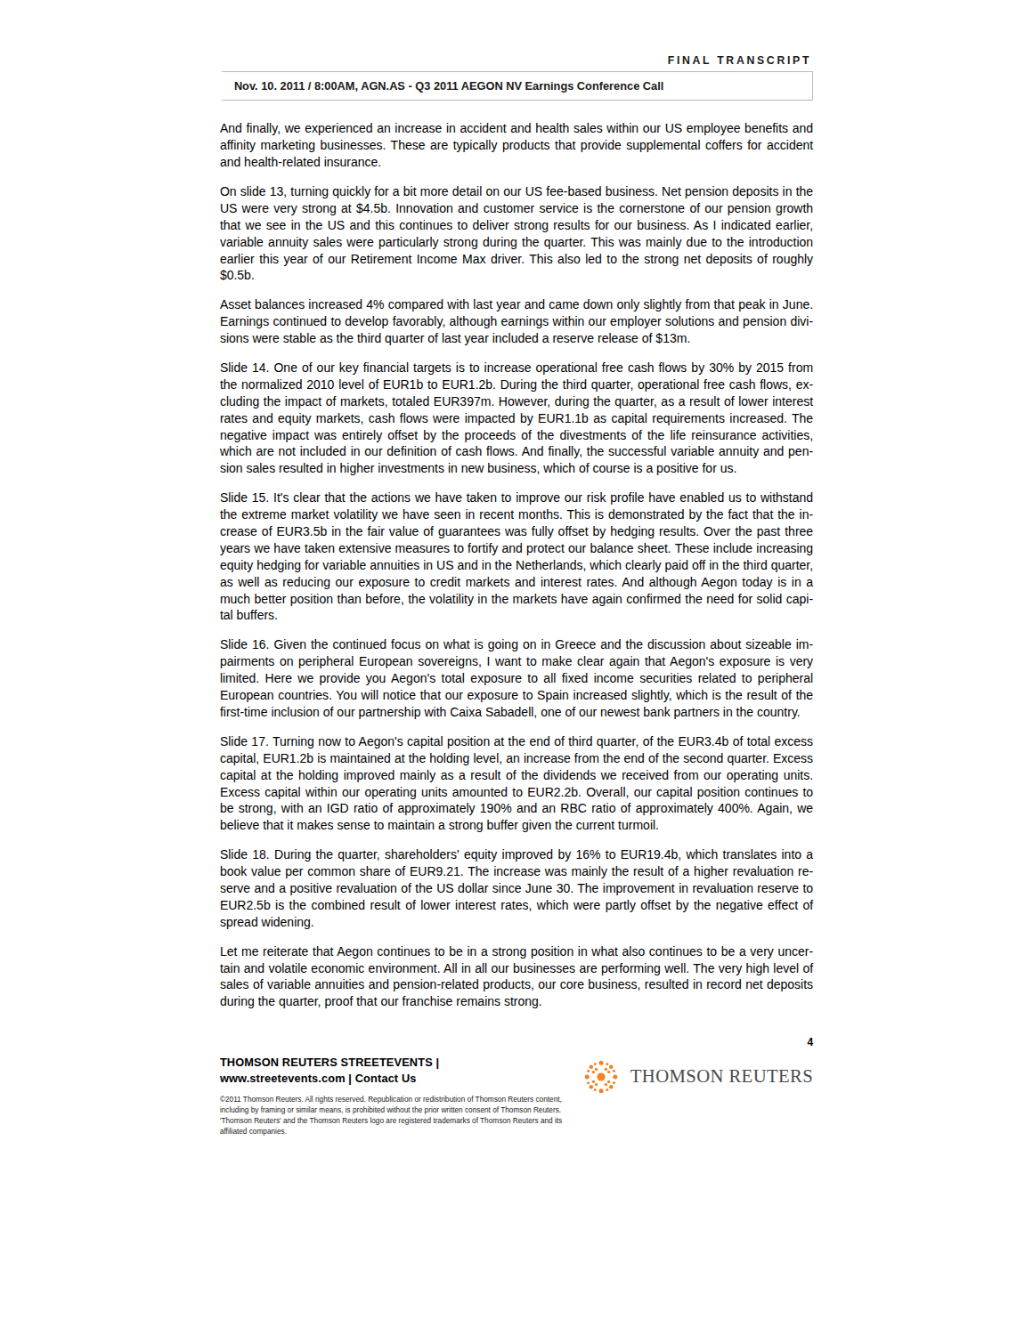FINAL TRANSCRIPT
Nov. 10. 2011 / 8:00AM, AGN.AS - Q3 2011 AEGON NV Earnings Conference Call
And finally, we experienced an increase in accident and health sales within our US employee benefits and affinity marketing businesses. These are typically products that provide supplemental coffers for accident and health-related insurance.
On slide 13, turning quickly for a bit more detail on our US fee-based business. Net pension deposits in the US were very strong at $4.5b. Innovation and customer service is the cornerstone of our pension growth that we see in the US and this continues to deliver strong results for our business. As I indicated earlier, variable annuity sales were particularly strong during the quarter. This was mainly due to the introduction earlier this year of our Retirement Income Max driver. This also led to the strong net deposits of roughly $0.5b.
Asset balances increased 4% compared with last year and came down only slightly from that peak in June. Earnings continued to develop favorably, although earnings within our employer solutions and pension divisions were stable as the third quarter of last year included a reserve release of $13m.
Slide 14. One of our key financial targets is to increase operational free cash flows by 30% by 2015 from the normalized 2010 level of EUR1b to EUR1.2b. During the third quarter, operational free cash flows, excluding the impact of markets, totaled EUR397m. However, during the quarter, as a result of lower interest rates and equity markets, cash flows were impacted by EUR1.1b as capital requirements increased. The negative impact was entirely offset by the proceeds of the divestments of the life reinsurance activities, which are not included in our definition of cash flows. And finally, the successful variable annuity and pension sales resulted in higher investments in new business, which of course is a positive for us.
Slide 15. It's clear that the actions we have taken to improve our risk profile have enabled us to withstand the extreme market volatility we have seen in recent months. This is demonstrated by the fact that the increase of EUR3.5b in the fair value of guarantees was fully offset by hedging results. Over the past three years we have taken extensive measures to fortify and protect our balance sheet. These include increasing equity hedging for variable annuities in US and in the Netherlands, which clearly paid off in the third quarter, as well as reducing our exposure to credit markets and interest rates. And although Aegon today is in a much better position than before, the volatility in the markets have again confirmed the need for solid capital buffers.
Slide 16. Given the continued focus on what is going on in Greece and the discussion about sizeable impairments on peripheral European sovereigns, I want to make clear again that Aegon's exposure is very limited. Here we provide you Aegon's total exposure to all fixed income securities related to peripheral European countries. You will notice that our exposure to Spain increased slightly, which is the result of the first-time inclusion of our partnership with Caixa Sabadell, one of our newest bank partners in the country.
Slide 17. Turning now to Aegon's capital position at the end of third quarter, of the EUR3.4b of total excess capital, EUR1.2b is maintained at the holding level, an increase from the end of the second quarter. Excess capital at the holding improved mainly as a result of the dividends we received from our operating units. Excess capital within our operating units amounted to EUR2.2b. Overall, our capital position continues to be strong, with an IGD ratio of approximately 190% and an RBC ratio of approximately 400%. Again, we believe that it makes sense to maintain a strong buffer given the current turmoil.
Slide 18. During the quarter, shareholders' equity improved by 16% to EUR19.4b, which translates into a book value per common share of EUR9.21. The increase was mainly the result of a higher revaluation reserve and a positive revaluation of the US dollar since June 30. The improvement in revaluation reserve to EUR2.5b is the combined result of lower interest rates, which were partly offset by the negative effect of spread widening.
Let me reiterate that Aegon continues to be in a strong position in what also continues to be a very uncertain and volatile economic environment. All in all our businesses are performing well. The very high level of sales of variable annuities and pension-related products, our core business, resulted in record net deposits during the quarter, proof that our franchise remains strong.
4
THOMSON REUTERS STREETEVENTS | www.streetevents.com | Contact Us
©2011 Thomson Reuters. All rights reserved. Republication or redistribution of Thomson Reuters content, including by framing or similar means, is prohibited without the prior written consent of Thomson Reuters. 'Thomson Reuters' and the Thomson Reuters logo are registered trademarks of Thomson Reuters and its affiliated companies.
THOMSON REUTERS